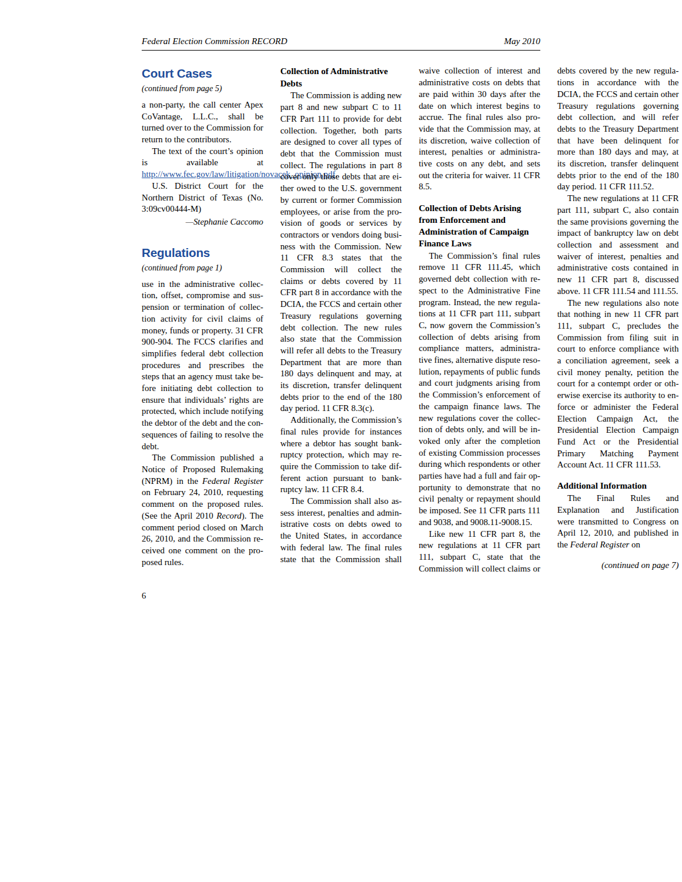Federal Election Commission RECORD
May 2010
Court Cases
(continued from page 5)
a non-party, the call center Apex CoVantage, L.L.C., shall be turned over to the Commission for return to the contributors.
The text of the court’s opinion is available at http://www.fec.gov/law/litigation/novacek_opinion.pdf.
U.S. District Court for the Northern District of Texas (No. 3:09cv00444-M)
—Stephanie Caccomo
Regulations
(continued from page 1)
use in the administrative collection, offset, compromise and suspension or termination of collection activity for civil claims of money, funds or property. 31 CFR 900-904. The FCCS clarifies and simplifies federal debt collection procedures and prescribes the steps that an agency must take before initiating debt collection to ensure that individuals’ rights are protected, which include notifying the debtor of the debt and the consequences of failing to resolve the debt.
The Commission published a Notice of Proposed Rulemaking (NPRM) in the Federal Register on February 24, 2010, requesting comment on the proposed rules. (See the April 2010 Record). The comment period closed on March 26, 2010, and the Commission received one comment on the proposed rules.
Collection of Administrative Debts
The Commission is adding new part 8 and new subpart C to 11 CFR Part 111 to provide for debt collection. Together, both parts are designed to cover all types of debt that the Commission must collect. The regulations in part 8 cover only those debts that are either owed to the U.S. government by current or former Commission employees, or arise from the provision of goods or services by contractors or vendors doing business with the Commission. New 11 CFR 8.3 states that the Commission will collect the claims or debts covered by 11 CFR part 8 in accordance with the DCIA, the FCCS and certain other Treasury regulations governing debt collection. The new rules also state that the Commission will refer all debts to the Treasury Department that are more than 180 days delinquent and may, at its discretion, transfer delinquent debts prior to the end of the 180 day period. 11 CFR 8.3(c).
Additionally, the Commission’s final rules provide for instances where a debtor has sought bankruptcy protection, which may require the Commission to take different action pursuant to bankruptcy law. 11 CFR 8.4.
The Commission shall also assess interest, penalties and administrative costs on debts owed to the United States, in accordance with federal law. The final rules state that the Commission shall waive collection of interest and administrative costs on debts that are paid within 30 days after the date on which interest begins to accrue. The final rules also provide that the Commission may, at its discretion, waive collection of interest, penalties or administrative costs on any debt, and sets out the criteria for waiver. 11 CFR 8.5.
Collection of Debts Arising from Enforcement and Administration of Campaign Finance Laws
The Commission’s final rules remove 11 CFR 111.45, which governed debt collection with respect to the Administrative Fine program. Instead, the new regulations at 11 CFR part 111, subpart C, now govern the Commission’s collection of debts arising from compliance matters, administrative fines, alternative dispute resolution, repayments of public funds and court judgments arising from the Commission’s enforcement of the campaign finance laws. The new regulations cover the collection of debts only, and will be invoked only after the completion of existing Commission processes during which respondents or other parties have had a full and fair opportunity to demonstrate that no civil penalty or repayment should be imposed. See 11 CFR parts 111 and 9038, and 9008.11-9008.15.
Like new 11 CFR part 8, the new regulations at 11 CFR part 111, subpart C, state that the Commission will collect claims or debts covered by the new regulations in accordance with the DCIA, the FCCS and certain other Treasury regulations governing debt collection, and will refer debts to the Treasury Department that have been delinquent for more than 180 days and may, at its discretion, transfer delinquent debts prior to the end of the 180 day period. 11 CFR 111.52.
The new regulations at 11 CFR part 111, subpart C, also contain the same provisions governing the impact of bankruptcy law on debt collection and assessment and waiver of interest, penalties and administrative costs contained in new 11 CFR part 8, discussed above. 11 CFR 111.54 and 111.55.
The new regulations also note that nothing in new 11 CFR part 111, subpart C, precludes the Commission from filing suit in court to enforce compliance with a conciliation agreement, seek a civil money penalty, petition the court for a contempt order or otherwise exercise its authority to enforce or administer the Federal Election Campaign Act, the Presidential Election Campaign Fund Act or the Presidential Primary Matching Payment Account Act. 11 CFR 111.53.
Additional Information
The Final Rules and Explanation and Justification were transmitted to Congress on April 12, 2010, and published in the Federal Register on
(continued on page 7)
6